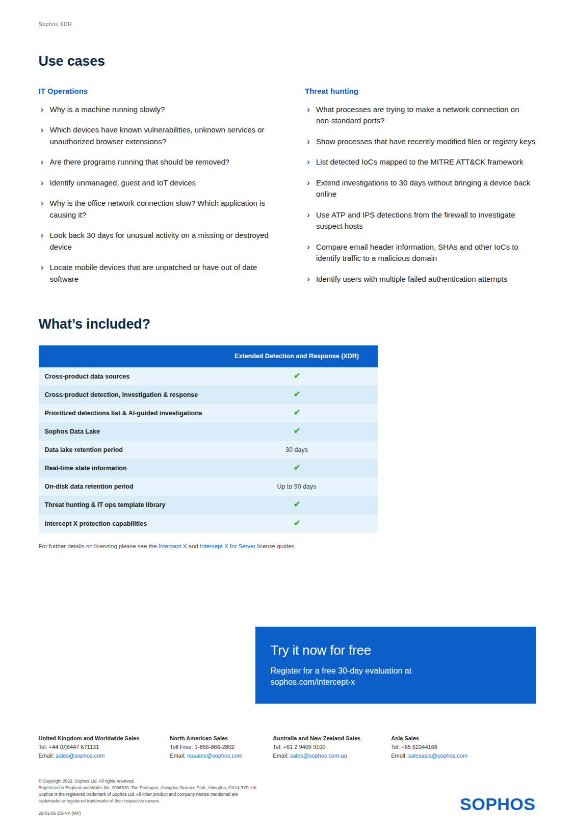Sophos XDR
Use cases
IT Operations
Why is a machine running slowly?
Which devices have known vulnerabilities, unknown services or unauthorized browser extensions?
Are there programs running that should be removed?
Identify unmanaged, guest and IoT devices
Why is the office network connection slow? Which application is causing it?
Look back 30 days for unusual activity on a missing or destroyed device
Locate mobile devices that are unpatched or have out of date software
Threat hunting
What processes are trying to make a network connection on non-standard ports?
Show processes that have recently modified files or registry keys
List detected IoCs mapped to the MITRE ATT&CK framework
Extend investigations to 30 days without bringing a device back online
Use ATP and IPS detections from the firewall to investigate suspect hosts
Compare email header information, SHAs and other IoCs to identify traffic to a malicious domain
Identify users with multiple failed authentication attempts
What’s included?
| | Extended Detection and Response (XDR) |
| --- | --- |
| Cross-product data sources | ✔ |
| Cross-product detection, investigation & response | ✔ |
| Prioritized detections list & AI-guided investigations | ✔ |
| Sophos Data Lake | ✔ |
| Data lake retention period | 30 days |
| Real-time state information | ✔ |
| On-disk data retention period | Up to 90 days |
| Threat hunting & IT ops template library | ✔ |
| Intercept X protection capabilities | ✔ |
For further details on licensing please see the Intercept X and Intercept X for Server license guides.
Try it now for free
Register for a free 30-day evaluation at
sophos.com/intercept-x
United Kingdom and Worldwide Sales
Tel: +44 (0)8447 671131
Email: sales@sophos.com
North American Sales
Toll Free: 1-866-866-2802
Email: nasales@sophos.com
Australia and New Zealand Sales
Tel: +61 2 9409 9100
Email: sales@sophos.com.au
Asia Sales
Tel: +65 62244168
Email: salesasia@sophos.com
© Copyright 2022. Sophos Ltd. All rights reserved.
Registered in England and Wales No. 2096520, The Pentagon, Abingdon Science Park, Abingdon, OX14 3YP, UK
Sophos is the registered trademark of Sophos Ltd. All other product and company names mentioned are
trademarks or registered trademarks of their respective owners.
22-01-06 DS-NA (MP)
SOPHOS